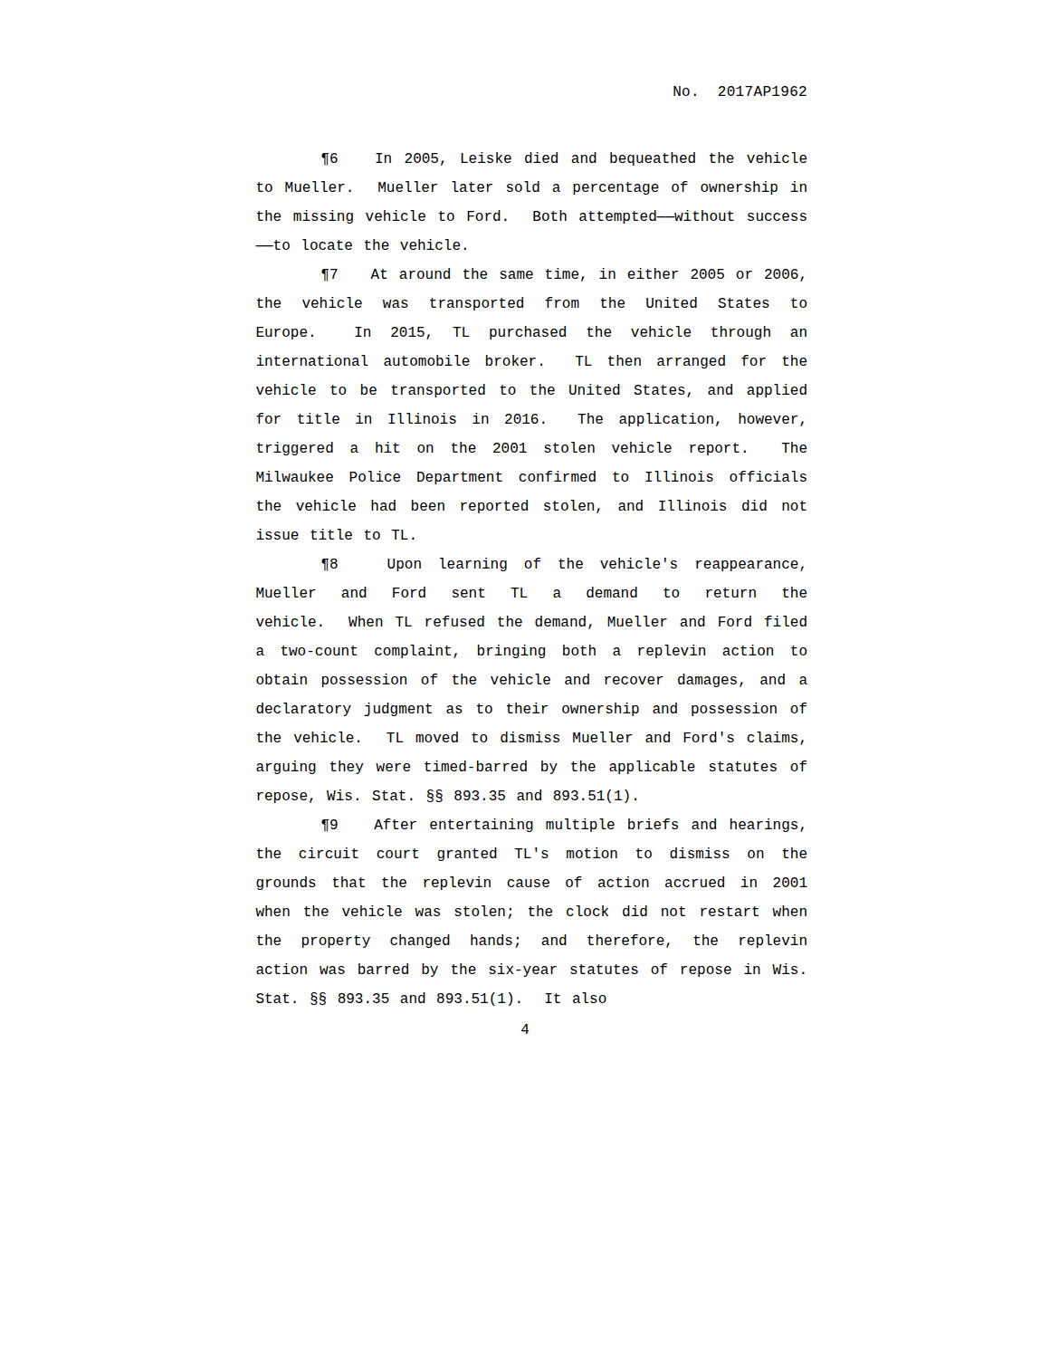No. 2017AP1962
¶6 In 2005, Leiske died and bequeathed the vehicle to Mueller. Mueller later sold a percentage of ownership in the missing vehicle to Ford. Both attempted——without success——to locate the vehicle.
¶7 At around the same time, in either 2005 or 2006, the vehicle was transported from the United States to Europe. In 2015, TL purchased the vehicle through an international automobile broker. TL then arranged for the vehicle to be transported to the United States, and applied for title in Illinois in 2016. The application, however, triggered a hit on the 2001 stolen vehicle report. The Milwaukee Police Department confirmed to Illinois officials the vehicle had been reported stolen, and Illinois did not issue title to TL.
¶8 Upon learning of the vehicle's reappearance, Mueller and Ford sent TL a demand to return the vehicle. When TL refused the demand, Mueller and Ford filed a two-count complaint, bringing both a replevin action to obtain possession of the vehicle and recover damages, and a declaratory judgment as to their ownership and possession of the vehicle. TL moved to dismiss Mueller and Ford's claims, arguing they were timed-barred by the applicable statutes of repose, Wis. Stat. §§ 893.35 and 893.51(1).
¶9 After entertaining multiple briefs and hearings, the circuit court granted TL's motion to dismiss on the grounds that the replevin cause of action accrued in 2001 when the vehicle was stolen; the clock did not restart when the property changed hands; and therefore, the replevin action was barred by the six-year statutes of repose in Wis. Stat. §§ 893.35 and 893.51(1). It also
4